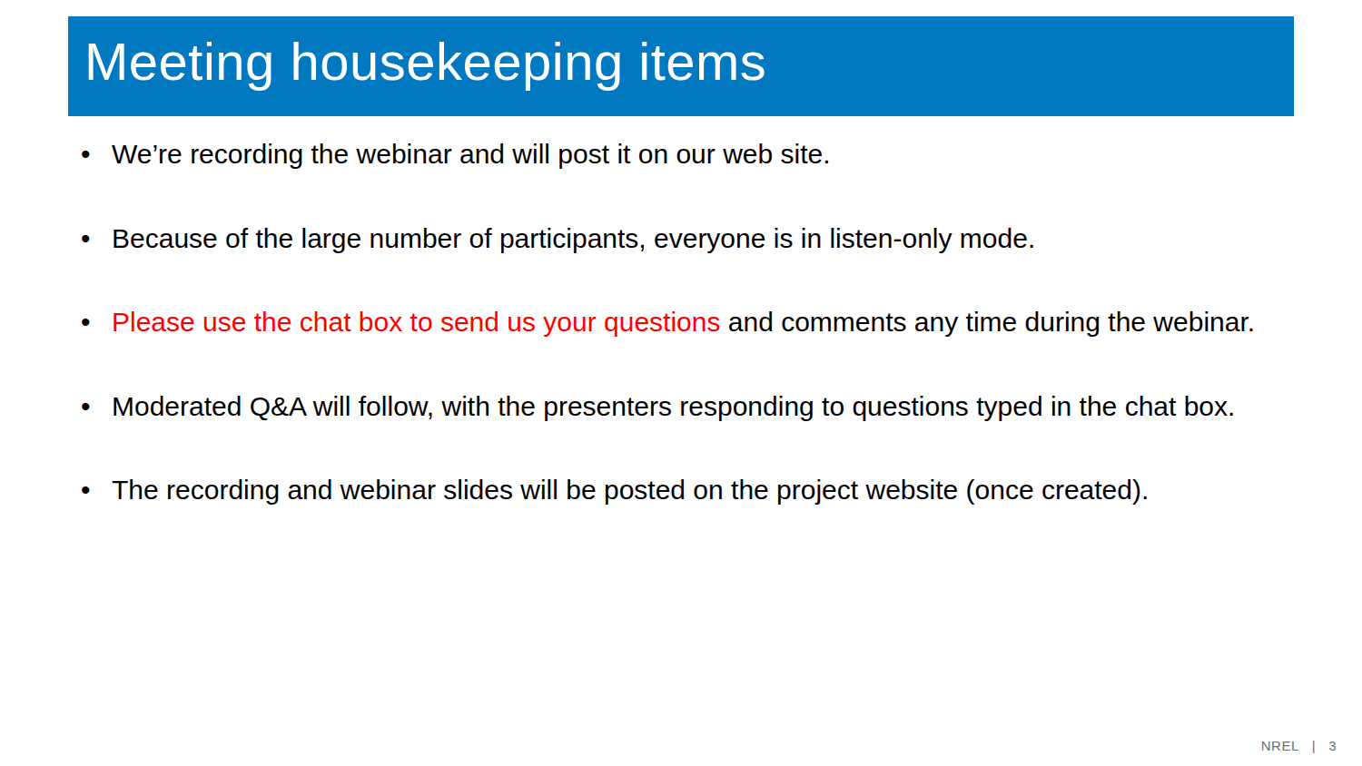Meeting housekeeping items
We’re recording the webinar and will post it on our web site.
Because of the large number of participants, everyone is in listen-only mode.
Please use the chat box to send us your questions and comments any time during the webinar.
Moderated Q&A will follow, with the presenters responding to questions typed in the chat box.
The recording and webinar slides will be posted on the project website (once created).
NREL | 3